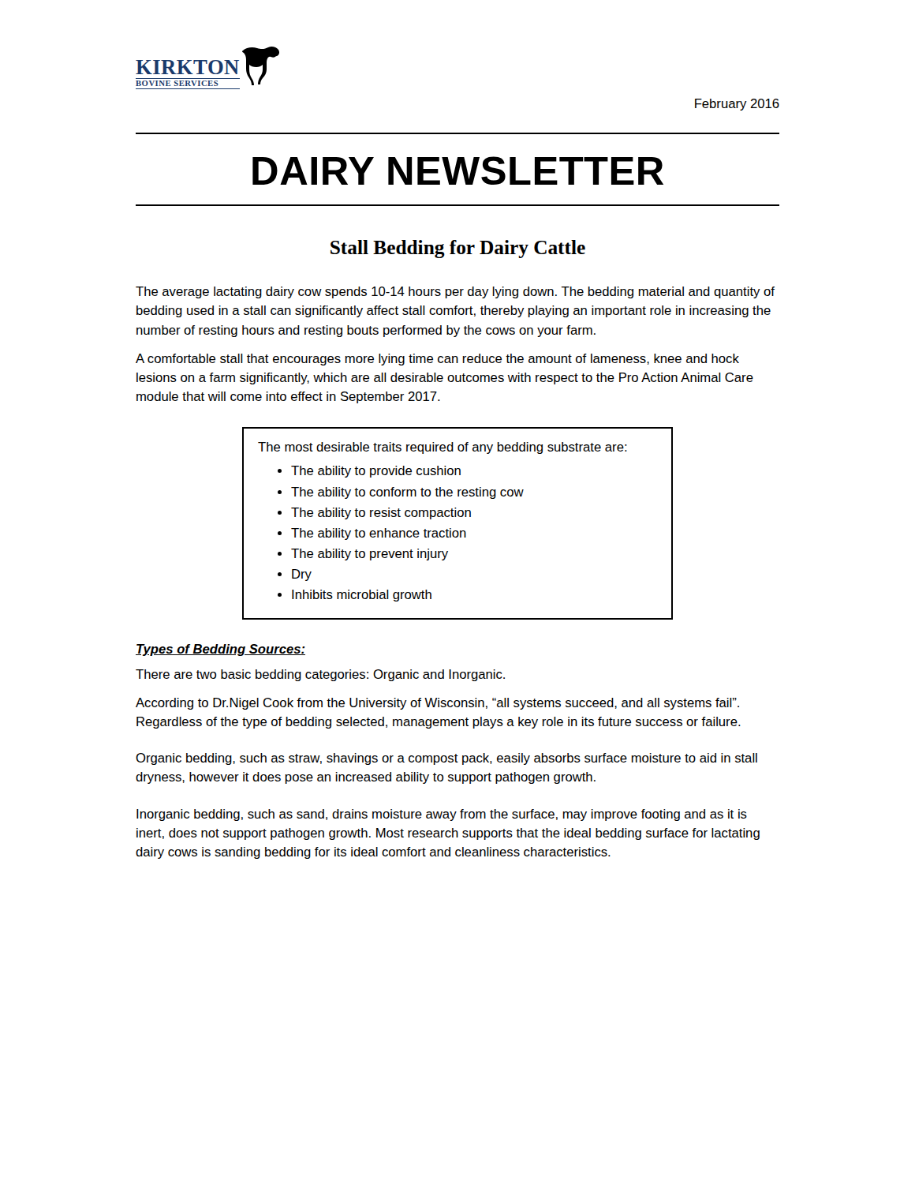KIRKTON BOVINE SERVICES
February 2016
DAIRY NEWSLETTER
Stall Bedding for Dairy Cattle
The average lactating dairy cow spends 10-14 hours per day lying down. The bedding material and quantity of bedding used in a stall can significantly affect stall comfort, thereby playing an important role in increasing the number of resting hours and resting bouts performed by the cows on your farm.
A comfortable stall that encourages more lying time can reduce the amount of lameness, knee and hock lesions on a farm significantly, which are all desirable outcomes with respect to the Pro Action Animal Care module that will come into effect in September 2017.
The most desirable traits required of any bedding substrate are:
The ability to provide cushion
The ability to conform to the resting cow
The ability to resist compaction
The ability to enhance traction
The ability to prevent injury
Dry
Inhibits microbial growth
Types of Bedding Sources:
There are two basic bedding categories: Organic and Inorganic.
According to Dr.Nigel Cook from the University of Wisconsin, “all systems succeed, and all systems fail”. Regardless of the type of bedding selected, management plays a key role in its future success or failure.
Organic bedding, such as straw, shavings or a compost pack, easily absorbs surface moisture to aid in stall dryness, however it does pose an increased ability to support pathogen growth.
Inorganic bedding, such as sand, drains moisture away from the surface, may improve footing and as it is inert, does not support pathogen growth. Most research supports that the ideal bedding surface for lactating dairy cows is sanding bedding for its ideal comfort and cleanliness characteristics.